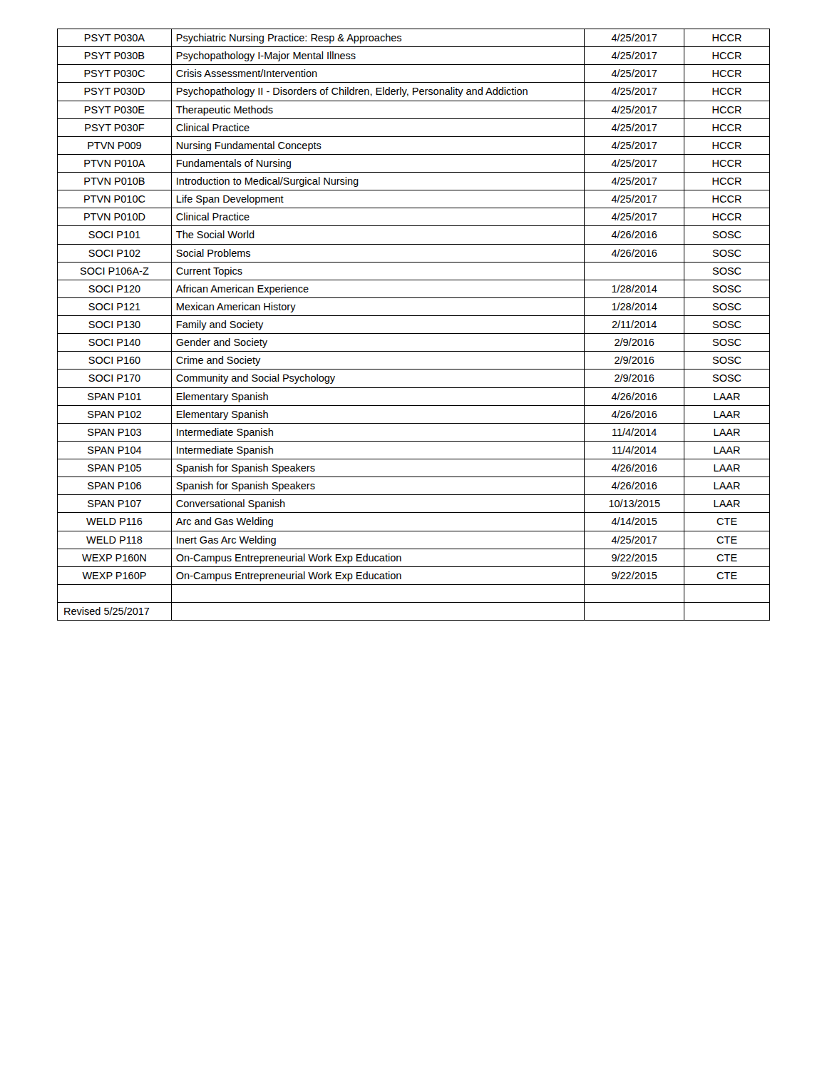| PSYT P030A | Psychiatric Nursing Practice: Resp & Approaches | 4/25/2017 | HCCR |
| PSYT P030B | Psychopathology I-Major Mental Illness | 4/25/2017 | HCCR |
| PSYT P030C | Crisis Assessment/Intervention | 4/25/2017 | HCCR |
| PSYT P030D | Psychopathology II - Disorders of Children, Elderly, Personality and Addiction | 4/25/2017 | HCCR |
| PSYT P030E | Therapeutic Methods | 4/25/2017 | HCCR |
| PSYT P030F | Clinical Practice | 4/25/2017 | HCCR |
| PTVN P009 | Nursing Fundamental Concepts | 4/25/2017 | HCCR |
| PTVN P010A | Fundamentals of Nursing | 4/25/2017 | HCCR |
| PTVN P010B | Introduction to Medical/Surgical Nursing | 4/25/2017 | HCCR |
| PTVN P010C | Life Span Development | 4/25/2017 | HCCR |
| PTVN P010D | Clinical Practice | 4/25/2017 | HCCR |
| SOCI P101 | The Social World | 4/26/2016 | SOSC |
| SOCI P102 | Social Problems | 4/26/2016 | SOSC |
| SOCI P106A-Z | Current Topics | | SOSC |
| SOCI P120 | African American Experience | 1/28/2014 | SOSC |
| SOCI P121 | Mexican American History | 1/28/2014 | SOSC |
| SOCI P130 | Family and Society | 2/11/2014 | SOSC |
| SOCI P140 | Gender and Society | 2/9/2016 | SOSC |
| SOCI P160 | Crime and Society | 2/9/2016 | SOSC |
| SOCI P170 | Community and Social Psychology | 2/9/2016 | SOSC |
| SPAN P101 | Elementary Spanish | 4/26/2016 | LAAR |
| SPAN P102 | Elementary Spanish | 4/26/2016 | LAAR |
| SPAN P103 | Intermediate Spanish | 11/4/2014 | LAAR |
| SPAN P104 | Intermediate Spanish | 11/4/2014 | LAAR |
| SPAN P105 | Spanish for Spanish Speakers | 4/26/2016 | LAAR |
| SPAN P106 | Spanish for Spanish Speakers | 4/26/2016 | LAAR |
| SPAN P107 | Conversational Spanish | 10/13/2015 | LAAR |
| WELD P116 | Arc and Gas Welding | 4/14/2015 | CTE |
| WELD P118 | Inert Gas Arc Welding | 4/25/2017 | CTE |
| WEXP P160N | On-Campus Entrepreneurial Work Exp Education | 9/22/2015 | CTE |
| WEXP P160P | On-Campus Entrepreneurial Work Exp Education | 9/22/2015 | CTE |
| Revised 5/25/2017 | | | |